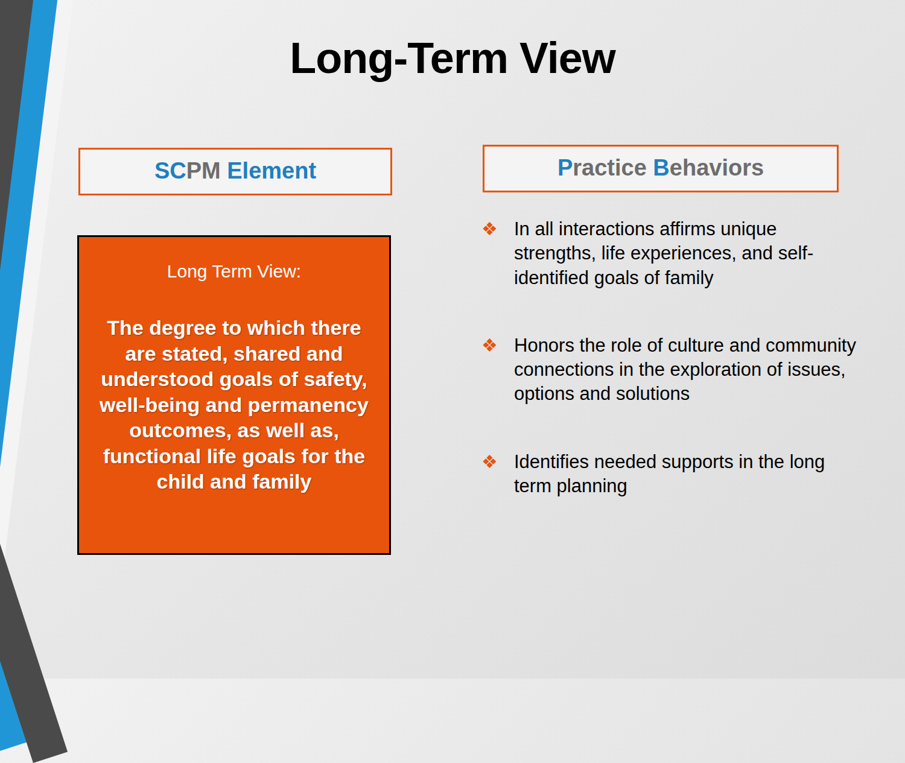Long-Term View
SC PM Element
Practice Behaviors
Long Term View:
The degree to which there are stated, shared and understood goals of safety, well-being and permanency outcomes, as well as, functional life goals for the child and family
In all interactions affirms unique strengths, life experiences, and self-identified goals of family
Honors the role of culture and community connections in the exploration of issues, options and solutions
Identifies needed supports in the long term planning